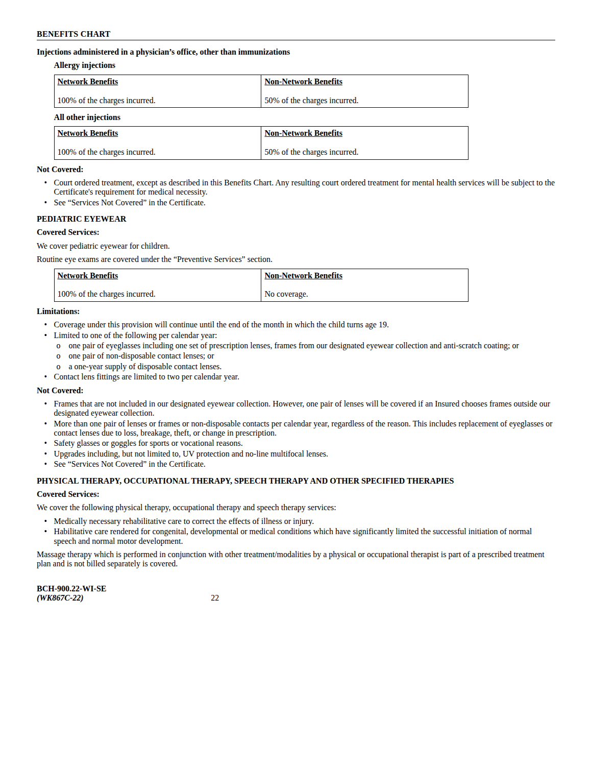BENEFITS CHART
Injections administered in a physician’s office, other than immunizations
Allergy injections
| Network Benefits 100% of the charges incurred. | Non-Network Benefits 50% of the charges incurred. |
All other injections
| Network Benefits 100% of the charges incurred. | Non-Network Benefits 50% of the charges incurred. |
Not Covered:
Court ordered treatment, except as described in this Benefits Chart. Any resulting court ordered treatment for mental health services will be subject to the Certificate's requirement for medical necessity.
See “Services Not Covered” in the Certificate.
PEDIATRIC EYEWEAR
Covered Services:
We cover pediatric eyewear for children.
Routine eye exams are covered under the “Preventive Services” section.
| Network Benefits 100% of the charges incurred. | Non-Network Benefits No coverage. |
Limitations:
Coverage under this provision will continue until the end of the month in which the child turns age 19.
Limited to one of the following per calendar year:
one pair of eyeglasses including one set of prescription lenses, frames from our designated eyewear collection and anti-scratch coating; or
one pair of non-disposable contact lenses; or
a one-year supply of disposable contact lenses.
Contact lens fittings are limited to two per calendar year.
Not Covered:
Frames that are not included in our designated eyewear collection. However, one pair of lenses will be covered if an Insured chooses frames outside our designated eyewear collection.
More than one pair of lenses or frames or non-disposable contacts per calendar year, regardless of the reason. This includes replacement of eyeglasses or contact lenses due to loss, breakage, theft, or change in prescription.
Safety glasses or goggles for sports or vocational reasons.
Upgrades including, but not limited to, UV protection and no-line multifocal lenses.
See “Services Not Covered” in the Certificate.
PHYSICAL THERAPY, OCCUPATIONAL THERAPY, SPEECH THERAPY AND OTHER SPECIFIED THERAPIES
Covered Services:
We cover the following physical therapy, occupational therapy and speech therapy services:
Medically necessary rehabilitative care to correct the effects of illness or injury.
Habilitative care rendered for congenital, developmental or medical conditions which have significantly limited the successful initiation of normal speech and normal motor development.
Massage therapy which is performed in conjunction with other treatment/modalities by a physical or occupational therapist is part of a prescribed treatment plan and is not billed separately is covered.
BCH-900.22-WI-SE
(WK867C-22) 22